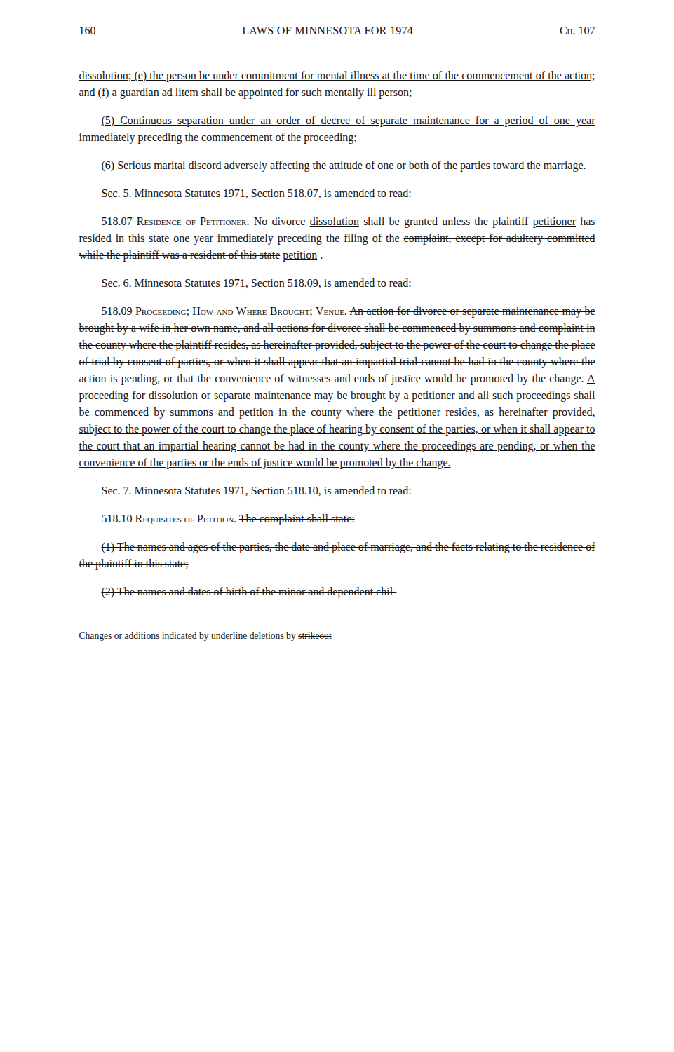160 Laws of Minnesota for 1974 Ch. 107
dissolution; (e) the person be under commitment for mental illness at the time of the commencement of the action; and (f) a guardian ad litem shall be appointed for such mentally ill person;
(5) Continuous separation under an order of decree of separate maintenance for a period of one year immediately preceding the commencement of the proceeding;
(6) Serious marital discord adversely affecting the attitude of one or both of the parties toward the marriage.
Sec. 5. Minnesota Statutes 1971, Section 518.07, is amended to read:
518.07 Residence of Petitioner. No divorce dissolution shall be granted unless the plaintiff petitioner has resided in this state one year immediately preceding the filing of the complaint, except for adultery committed while the plaintiff was a resident of this state petition .
Sec. 6. Minnesota Statutes 1971, Section 518.09, is amended to read:
518.09 Proceeding; How and Where Brought; Venue. An action for divorce or separate maintenance may be brought by a wife in her own name, and all actions for divorce shall be commenced by summons and complaint in the county where the plaintiff resides, as hereinafter provided, subject to the power of the court to change the place of trial by consent of parties, or when it shall appear that an impartial trial cannot be had in the county where the action is pending, or that the convenience of witnesses and ends of justice would be promoted by the change. A proceeding for dissolution or separate maintenance may be brought by a petitioner and all such proceedings shall be commenced by summons and petition in the county where the petitioner resides, as hereinafter provided, subject to the power of the court to change the place of hearing by consent of the parties, or when it shall appear to the court that an impartial hearing cannot be had in the county where the proceedings are pending, or when the convenience of the parties or the ends of justice would be promoted by the change.
Sec. 7. Minnesota Statutes 1971, Section 518.10, is amended to read:
518.10 Requisites of Petition. The complaint shall state:
(1) The names and ages of the parties, the date and place of marriage, and the facts relating to the residence of the plaintiff in this state;
(2) The names and dates of birth of the minor and dependent chil-
Changes or additions indicated by underline deletions by strikeout